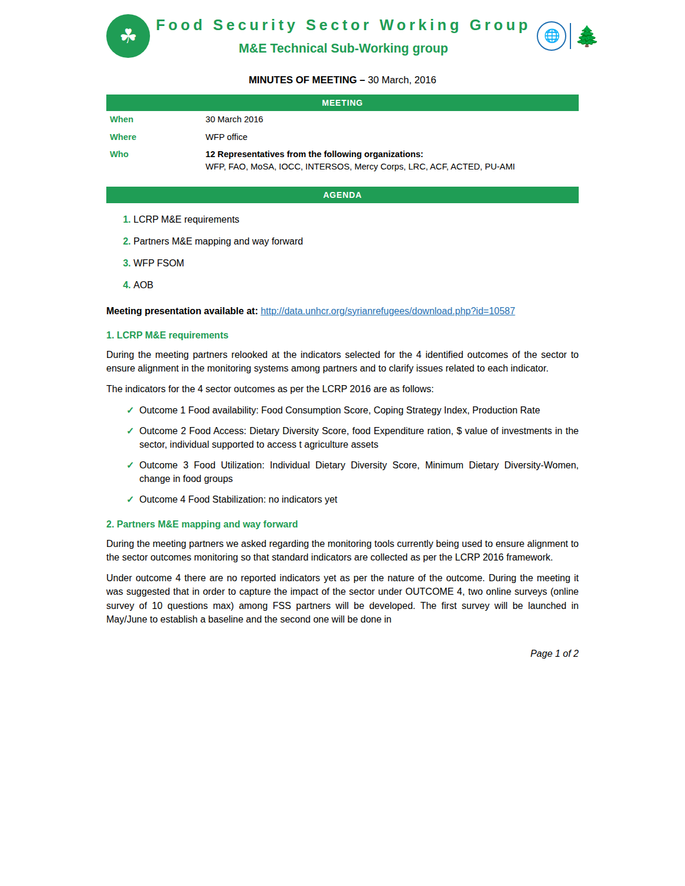☘
Food Security Sector Working Group
M&E Technical Sub-Working group
🌐
🌲
MINUTES OF MEETING – 30 March, 2016
MEETING
| When | 30 March 2016 |
| Where | WFP office |
| Who | 12 Representatives from the following organizations: WFP, FAO, MoSA, IOCC, INTERSOS, Mercy Corps, LRC, ACF, ACTED, PU-AMI |
AGENDA
LCRP M&E requirements
Partners M&E mapping and way forward
WFP FSOM
AOB
Meeting presentation available at: http://data.unhcr.org/syrianrefugees/download.php?id=10587
1. LCRP M&E requirements
During the meeting partners relooked at the indicators selected for the 4 identified outcomes of the sector to ensure alignment in the monitoring systems among partners and to clarify issues related to each indicator.
The indicators for the 4 sector outcomes as per the LCRP 2016 are as follows:
Outcome 1 Food availability: Food Consumption Score, Coping Strategy Index, Production Rate
Outcome 2 Food Access: Dietary Diversity Score, food Expenditure ration, $ value of investments in the sector, individual supported to access t agriculture assets
Outcome 3 Food Utilization: Individual Dietary Diversity Score, Minimum Dietary Diversity-Women, change in food groups
Outcome 4 Food Stabilization: no indicators yet
2. Partners M&E mapping and way forward
During the meeting partners we asked regarding the monitoring tools currently being used to ensure alignment to the sector outcomes monitoring so that standard indicators are collected as per the LCRP 2016 framework.
Under outcome 4 there are no reported indicators yet as per the nature of the outcome. During the meeting it was suggested that in order to capture the impact of the sector under OUTCOME 4, two online surveys (online survey of 10 questions max) among FSS partners will be developed. The first survey will be launched in May/June to establish a baseline and the second one will be done in
Page 1 of 2